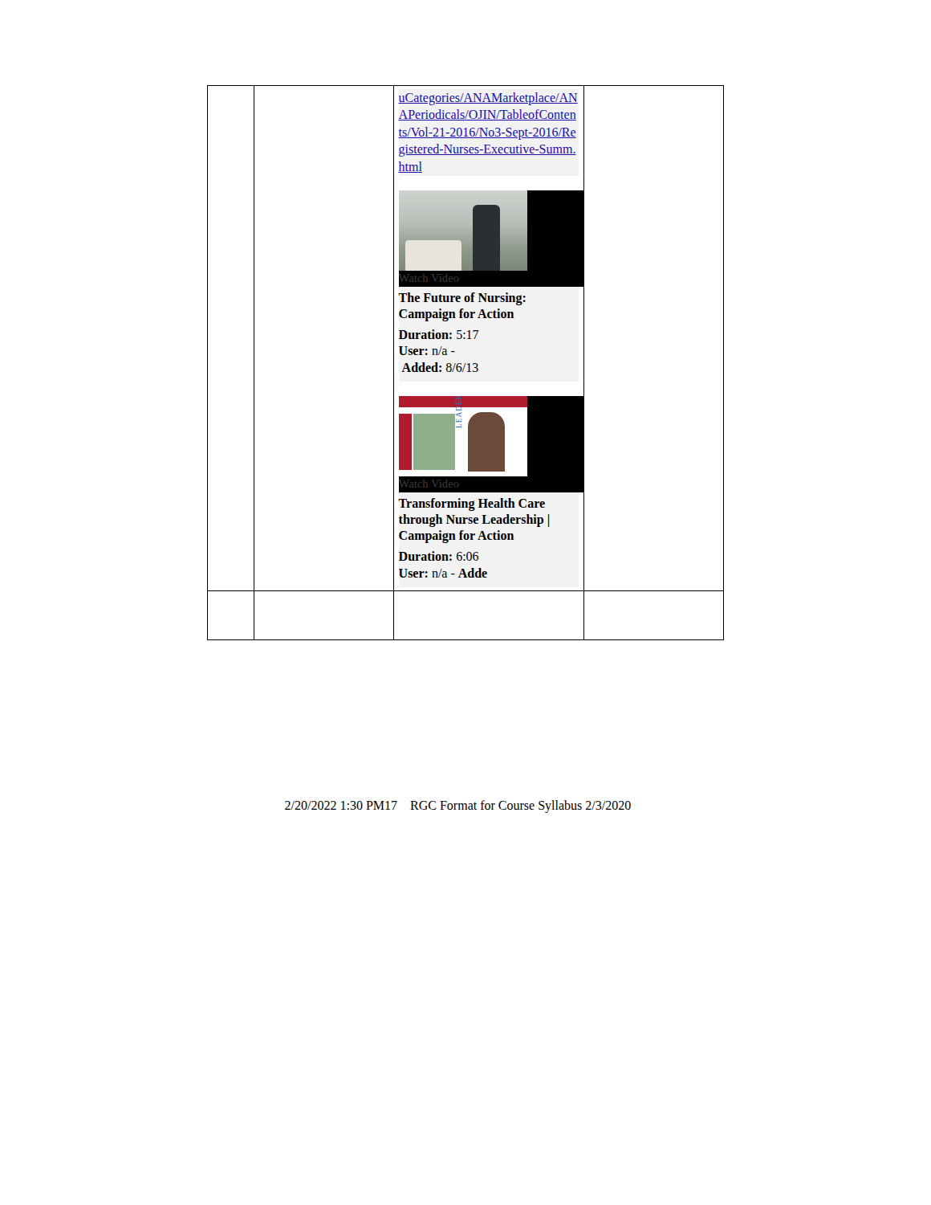| | | uCategories/ANAMarketplace/ANAPeriodicals/OJIN/TableofContents/Vol-21-2016/No3-Sept-2016/Registered-Nurses-Executive-Summ.html Watch Video The Future of Nursing: Campaign for Action Duration: 5:17 User: n/a - Added: 8/6/13 LEADERSHIP Watch Video Transforming Health Care through Nurse Leadership / Campaign for Action Duration: 6:06 User: n/a - Adde | |
2/20/2022 1:30 PM17 RGC Format for Course Syllabus 2/3/2020